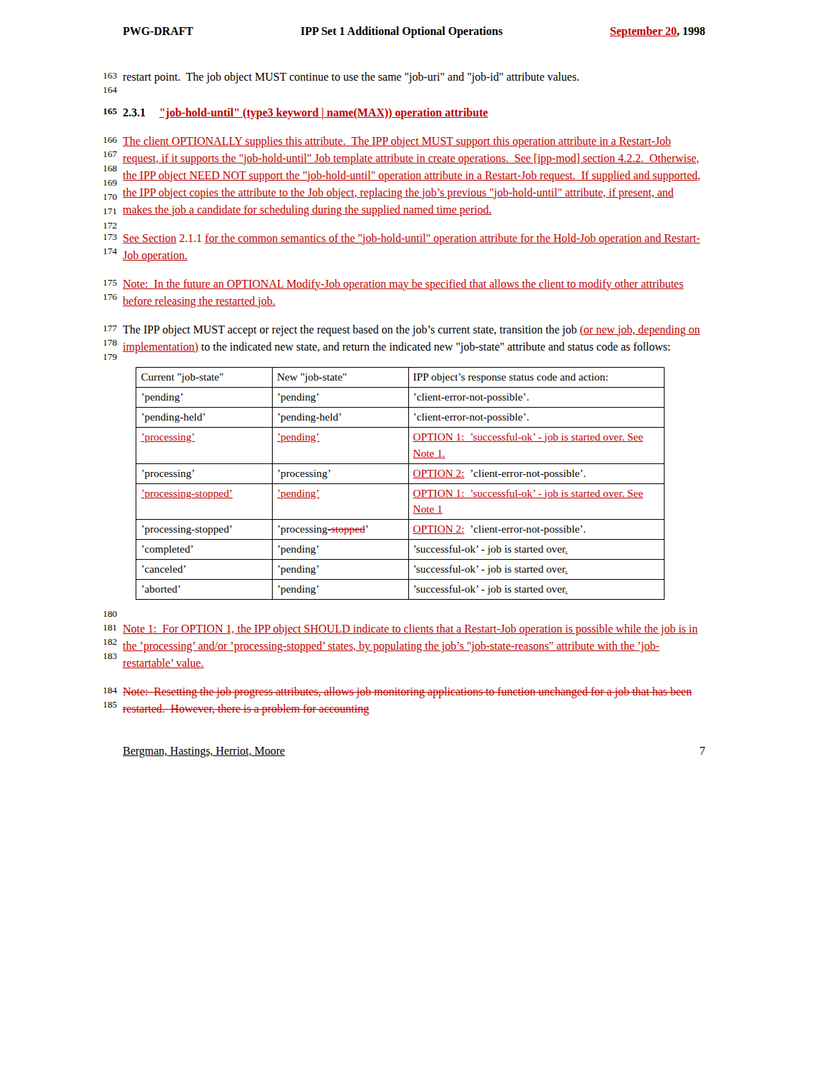PWG-DRAFT
IPP Set 1 Additional Optional Operations
September 20, 1998
163
164 restart point. The job object MUST continue to use the same "job-uri" and "job-id" attribute values.
165 2.3.1"job-hold-until" (type3 keyword | name(MAX)) operation attribute
166
167
168
169
170
171
172 The client OPTIONALLY supplies this attribute. The IPP object MUST support this operation attribute in a Restart-Job request, if it supports the "job-hold-until" Job template attribute in create operations. See [ipp-mod] section 4.2.2. Otherwise, the IPP object NEED NOT support the "job-hold-until" operation attribute in a Restart-Job request. If supplied and supported, the IPP object copies the attribute to the Job object, replacing the job’s previous "job-hold-until" attribute, if present, and makes the job a candidate for scheduling during the supplied named time period.
173
174 See Section 2.1.1 for the common semantics of the "job-hold-until" operation attribute for the Hold-Job operation and Restart-Job operation.
175
176 Note: In the future an OPTIONAL Modify-Job operation may be specified that allows the client to modify other attributes before releasing the restarted job.
177
178
179 The IPP object MUST accept or reject the request based on the job’s current state, transition the job (or new job, depending on implementation) to the indicated new state, and return the indicated new "job-state" attribute and status code as follows:
| Current "job-state" | New "job-state" | IPP object’s response status code and action: |
| ’pending’ | ’pending’ | ’client-error-not-possible’. |
| ’pending-held’ | ’pending-held’ | ’client-error-not-possible’. |
| ’processing’ | ’pending’ | OPTION 1: ’successful-ok’ - job is started over. See Note 1. |
| ’processing’ | ’processing’ | OPTION 2: ’client-error-not-possible’. |
| ’processing-stopped’ | ’pending’ | OPTION 1: ’successful-ok’ - job is started over. See Note 1 |
| ’processing-stopped’ | ’processing -stopped ’ | OPTION 2: ’client-error-not-possible’. |
| ’completed’ | ’pending’ | ’successful-ok’ - job is started over . |
| ’canceled’ | ’pending’ | ’successful-ok’ - job is started over . |
| ’aborted’ | ’pending’ | ’successful-ok’ - job is started over . |
180
181
182
183 Note 1: For OPTION 1, the IPP object SHOULD indicate to clients that a Restart-Job operation is possible while the job is in the ’processing’ and/or ’processing-stopped’ states, by populating the job’s "job-state-reasons" attribute with the ’job-restartable’ value.
184
185 Note: Resetting the job progress attributes, allows job monitoring applications to function unchanged for a job that has been restarted. However, there is a problem for accounting
Bergman, Hastings, Herriot, Moore
7